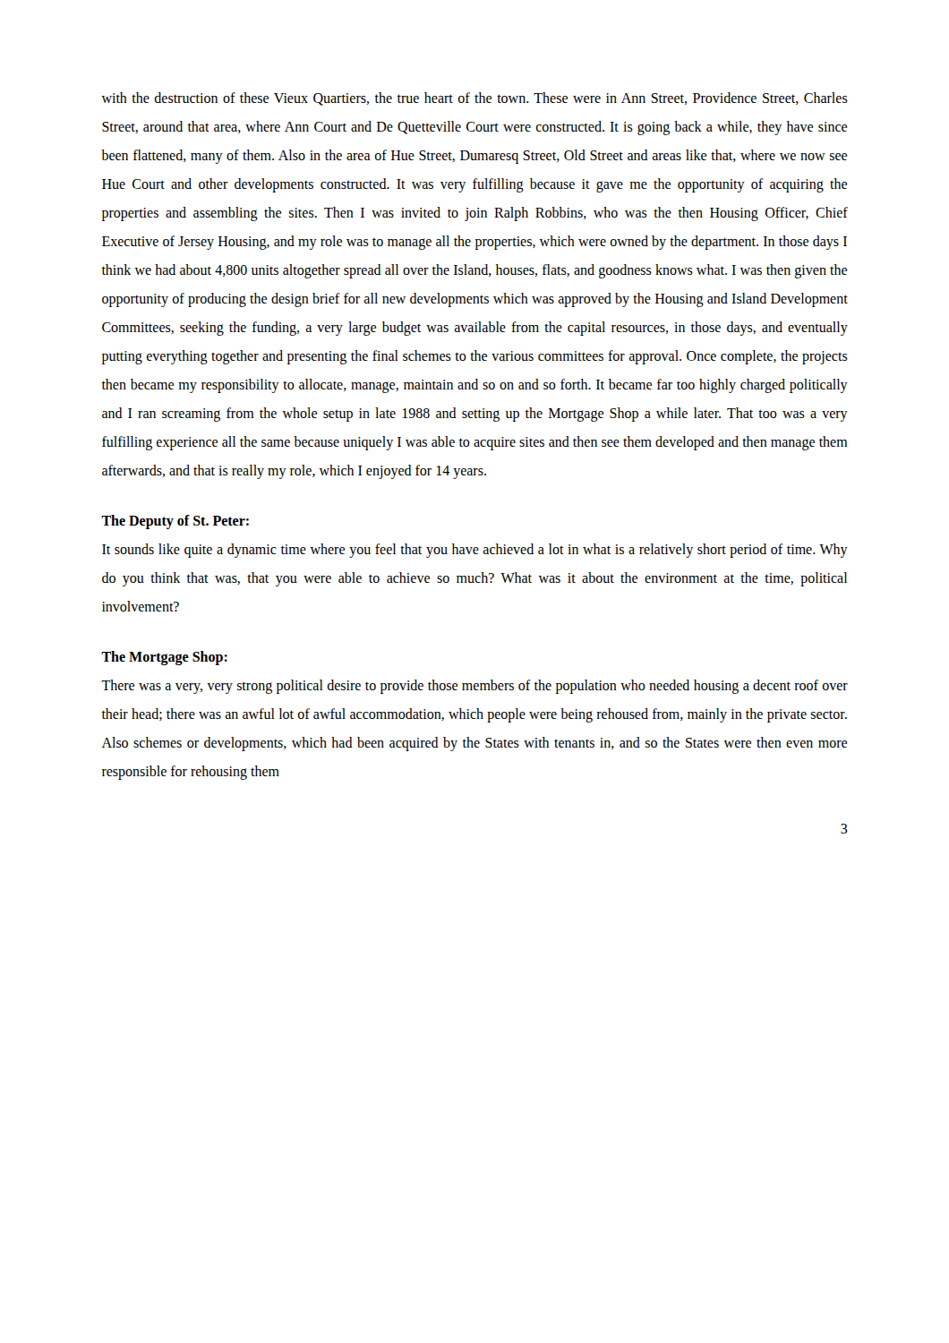with the destruction of these Vieux Quartiers, the true heart of the town. These were in Ann Street, Providence Street, Charles Street, around that area, where Ann Court and De Quetteville Court were constructed. It is going back a while, they have since been flattened, many of them. Also in the area of Hue Street, Dumaresq Street, Old Street and areas like that, where we now see Hue Court and other developments constructed. It was very fulfilling because it gave me the opportunity of acquiring the properties and assembling the sites. Then I was invited to join Ralph Robbins, who was the then Housing Officer, Chief Executive of Jersey Housing, and my role was to manage all the properties, which were owned by the department. In those days I think we had about 4,800 units altogether spread all over the Island, houses, flats, and goodness knows what. I was then given the opportunity of producing the design brief for all new developments which was approved by the Housing and Island Development Committees, seeking the funding, a very large budget was available from the capital resources, in those days, and eventually putting everything together and presenting the final schemes to the various committees for approval. Once complete, the projects then became my responsibility to allocate, manage, maintain and so on and so forth. It became far too highly charged politically and I ran screaming from the whole setup in late 1988 and setting up the Mortgage Shop a while later. That too was a very fulfilling experience all the same because uniquely I was able to acquire sites and then see them developed and then manage them afterwards, and that is really my role, which I enjoyed for 14 years.
The Deputy of St. Peter:
It sounds like quite a dynamic time where you feel that you have achieved a lot in what is a relatively short period of time. Why do you think that was, that you were able to achieve so much? What was it about the environment at the time, political involvement?
The Mortgage Shop:
There was a very, very strong political desire to provide those members of the population who needed housing a decent roof over their head; there was an awful lot of awful accommodation, which people were being rehoused from, mainly in the private sector. Also schemes or developments, which had been acquired by the States with tenants in, and so the States were then even more responsible for rehousing them
3